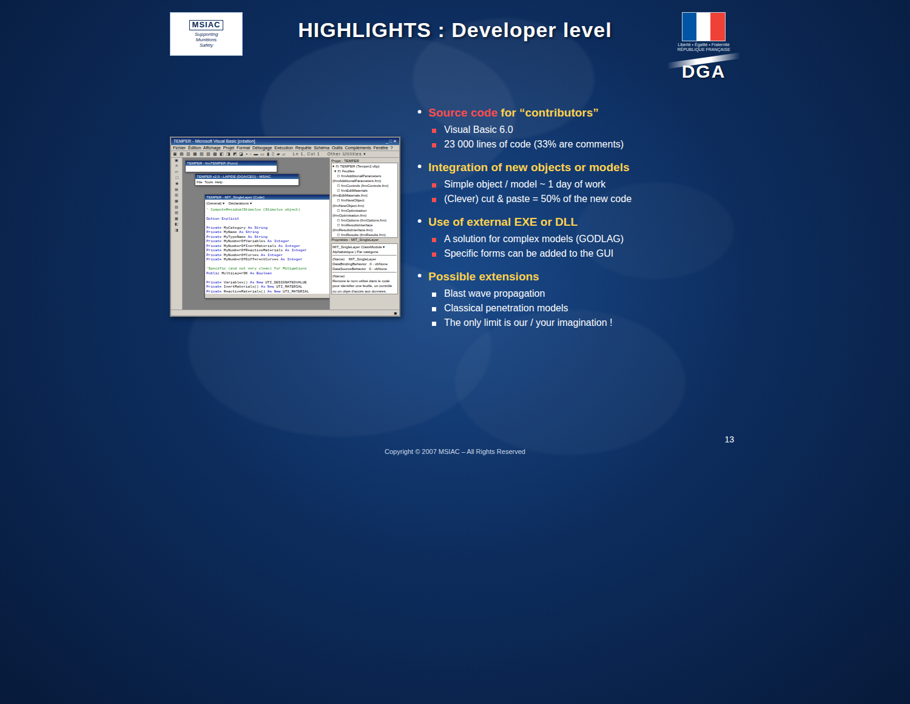MSIAC
Supporting
Munitions
Safety
HIGHLIGHTS : Developer level
Liberté • Égalité • Fraternité
RÉPUBLIQUE FRANÇAISE
DGA
TEMPER - Microsoft Visual Basic [création] _ □ ✕
Fichier Édition Affichage Projet Format Débogage Exécution Requête Schéma Outils Compléments Fenêtre ?
▣ ▤ ▥ ▦ ▧ ▨ ▩ ◧ ◨ ◩ ◪ ▪ ▫ ▬ ▭ ▮ ▯ ▰ ▱ Ln 1, Col 1 Other Utilities ▾
▣
A
▭
☐
◉
▤
▥
▦
▧
▨
▩
◧
◨
TEMPER - frmTEMPER (Form)
TEMPER v2.0 - LAPIDE (DGA/CEG) - MSIAC
File Tools Help
TEMPER - MIT_SingleLayer (Code)
(Général) ▾ Déclarations ▾
' ComputeResidualStimulus (Stimulus object)
Option Explicit
Private MyCategory As String
Private MyName As String
Private MyTypeName As String
Private MyNumberOfVariables As Integer
Private MyNumberOfInertMaterials As Integer
Private MyNumberOfReactiveMaterials As Integer
Private MyNumberOfCurves As Integer
Private MyNumberOfDifferentCurves As Integer
'Specific (and not very clean) for Mitigations
Public MultiLayerOK As Boolean
Private Variables() As New UTI_DESIGNATEDVALUE
Private InertMaterials() As New UTI_MATERIAL
Private ReactiveMaterials() As New UTI_MATERIAL
Private Curves() As New UTI_CURVE
Projet - TEMPER
▾ 🗀 TEMPER (Temper2.vbp)
▾ 🗀 Feuilles
🗋 frmAdditionalParameters (frmAdditionalParameters.frm)
🗋 frmControls (frmControls.frm)
🗋 frmEditMaterials (frmEditMaterials.frm)
🗋 frmNewObject (frmNewObject.frm)
🗋 frmOptimisation (frmOptimisation.frm)
🗋 frmOptions (frmOptions.frm)
🗋 frmResultsInterface (frmResultsInterface.frm)
🗋 frmResults (frmResults.frm)
🗋 frmSolutionParameters (frmSolutionParameters.frm)
🗋 frmTEMPER (frmTemper.frm)
▾ 🗀 Modules
🗋 modFunctionsAndSubroutines (modFunctionsAndSubroutines.bas)
🗋 modMathematics (modMathematics.bas)
🗋 modVariablesAndConstants (modVariablesAndConstants.bas)
▾ 🗀 Modules de classe
🗋 MIT_Air (MIT_Air.cls)
🗋 MIT_SingleLayer (MIT_SingleLayer.cls)
🗋 MIT_SpacedPlates (MIT_SpacedPlates.cls)
Propriétés - MIT_SingleLayer
MIT_SingleLayer ClassModule ▾
Alphabétique | Par catégorie
(Name) MIT_SingleLayer
DataBindingBehavior 0 - vbNone
DataSourceBehavior 0 - vbNone
(Name)
Renvoie le nom utilisé dans le code pour identifier une feuille, un contrôle ou un objet d'accès aux données.
▣
Source code for “contributors”
Visual Basic 6.0
23 000 lines of code (33% are comments)
Integration of new objects or models
Simple object / model ~ 1 day of work
(Clever) cut & paste = 50% of the new code
Use of external EXE or DLL
A solution for complex models (GODLAG)
Specific forms can be added to the GUI
Possible extensions
Blast wave propagation
Classical penetration models
The only limit is our / your imagination !
13
Copyright © 2007 MSIAC – All Rights Reserved